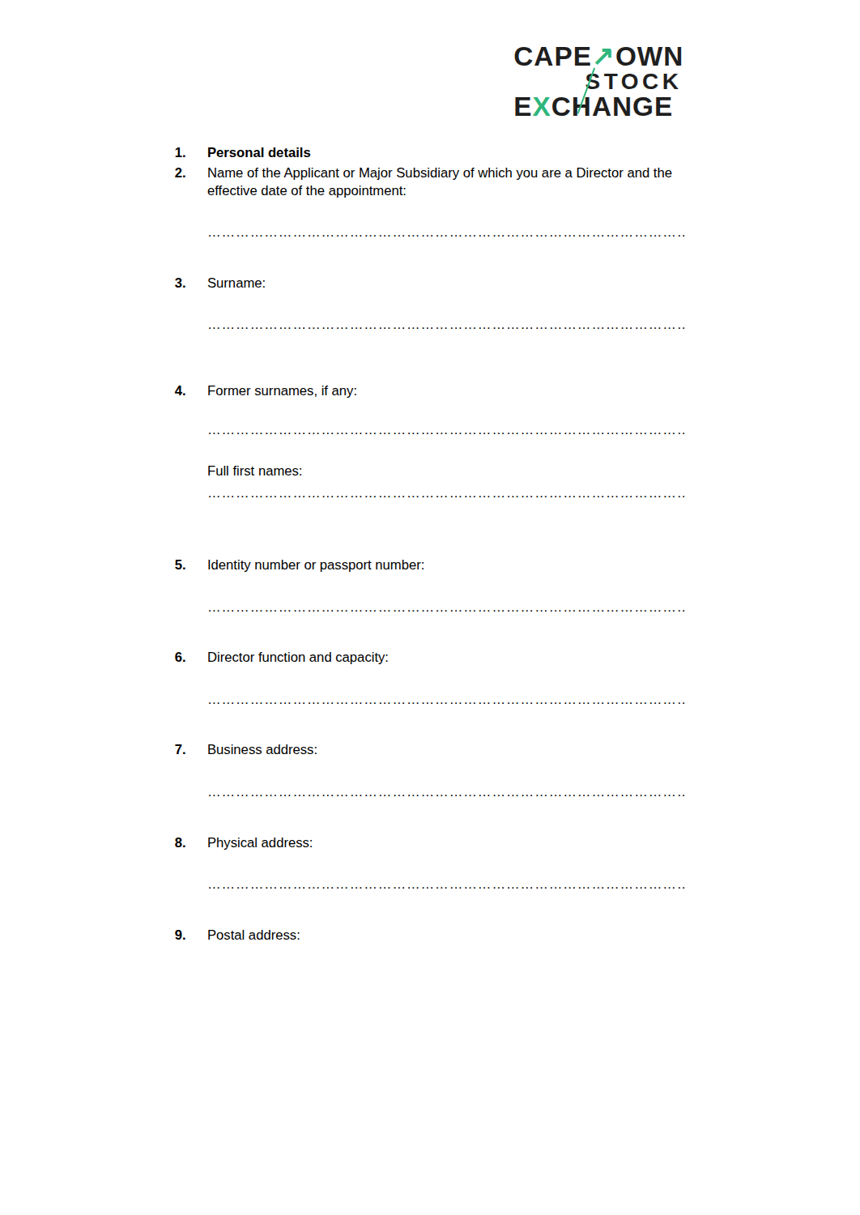CAPE↗OWN
STOCK
EXCHANGE
Personal details
Name of the Applicant or Major Subsidiary of which you are a Director and the effective date of the appointment:
…………………………………………………………………………………………………………………………………………………..
Surname:
…………………………………………………………………………………………………………………………………………………
Former surnames, if any:
…………………………………………………………………………………………………………………………………………………
Full first names:
………………………………………………………………………………………………………………………………………………
Identity number or passport number:
…………………………………………………………………………………………………………………………………………………
Director function and capacity:
…………………………………………………………………………………………………………………………………………………
Business address:
…………………………………………………………………………………………………………………………………………………
Physical address:
…………………………………………………………………………………………………………………………………………………
Postal address: